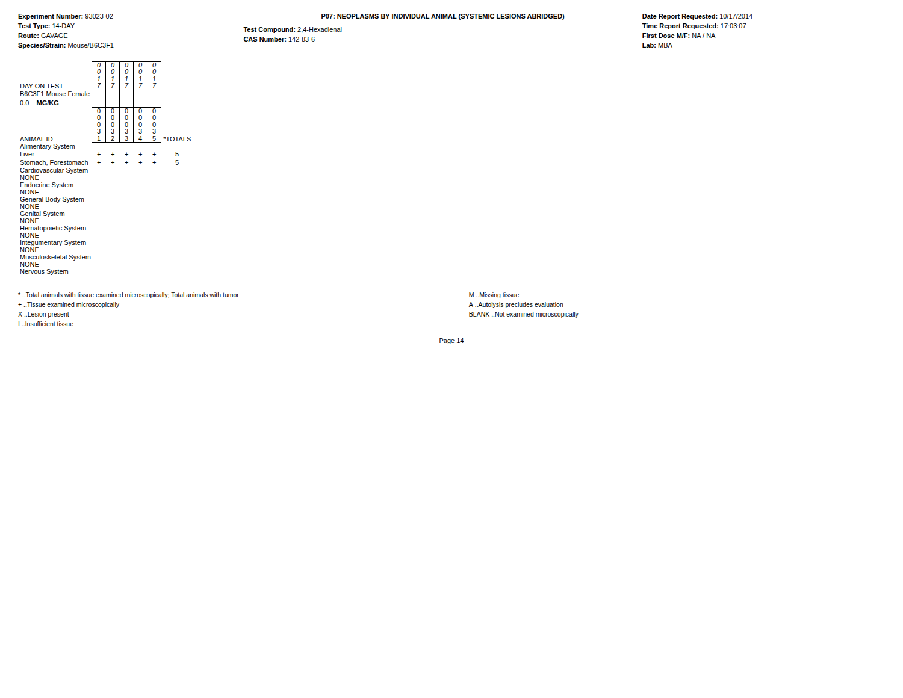| Experiment Number: 93023-02 Test Type: 14-DAY Route: GAVAGE Species/Strain: Mouse/B6C3F1 | P07: NEOPLASMS BY INDIVIDUAL ANIMAL (SYSTEMIC LESIONS ABRIDGED) Test Compound: 2,4-Hexadienal CAS Number: 142-83-6 | Date Report Requested: 10/17/2014 Time Report Requested: 17:03:07 First Dose M/F: NA / NA Lab: MBA |
| DAY ON TEST | 0 0 1 7 | 0 0 1 7 | 0 0 1 7 | 0 0 1 7 | 0 0 1 7 | |
| B6C3F1 Mouse Female 0.0 MG/KG | | | | | | |
| ANIMAL ID | 0 0 0 3 1 | 0 0 0 3 2 | 0 0 0 3 3 | 0 0 0 3 4 | 0 0 0 3 5 | *TOTALS |
| Alimentary System |
| Liver | + | + | + | + | + | 5 |
| Stomach, Forestomach | + | + | + | + | + | 5 |
| Cardiovascular System |
| NONE |
| Endocrine System |
| NONE |
| General Body System |
| NONE |
| Genital System |
| NONE |
| Hematopoietic System |
| NONE |
| Integumentary System |
| NONE |
| Musculoskeletal System |
| NONE |
| Nervous System |
| * ..Total animals with tissue examined microscopically; Total animals with tumor + ..Tissue examined microscopically X ..Lesion present I ..Insufficient tissue | M ..Missing tissue A ..Autolysis precludes evaluation BLANK ..Not examined microscopically |
Page 14